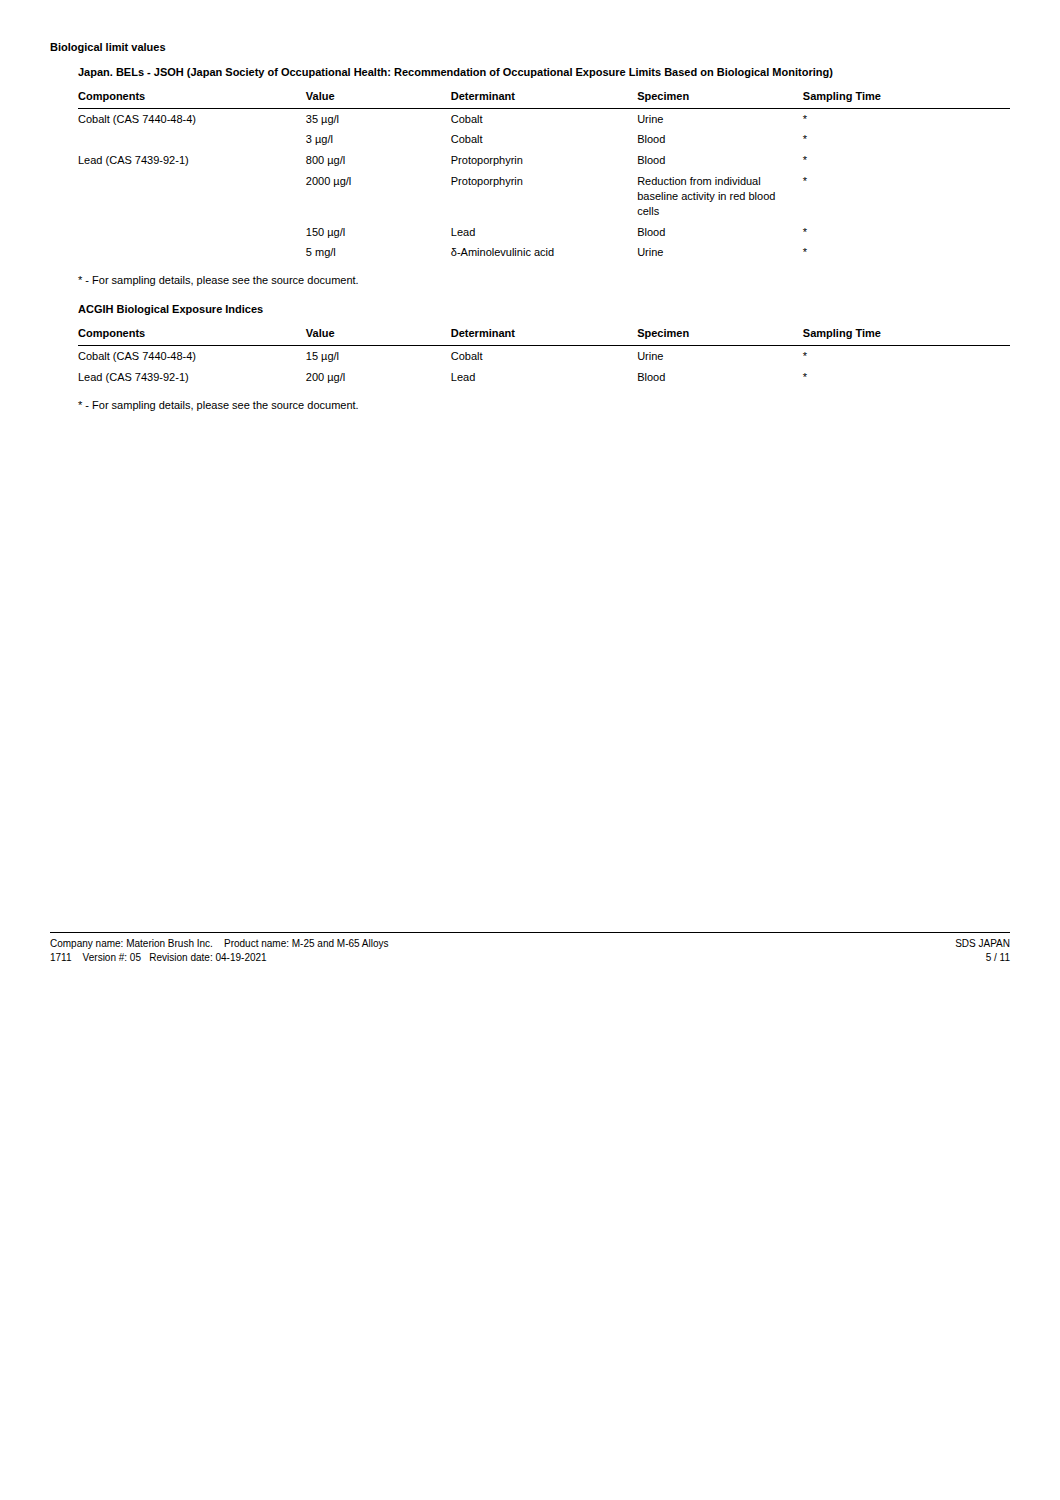Biological limit values
Japan. BELs - JSOH (Japan Society of Occupational Health: Recommendation of Occupational Exposure Limits Based on Biological Monitoring)
| Components | Value | Determinant | Specimen | Sampling Time |
| --- | --- | --- | --- | --- |
| Cobalt (CAS 7440-48-4) | 35 µg/l | Cobalt | Urine | * |
| | 3 µg/l | Cobalt | Blood | * |
| Lead (CAS 7439-92-1) | 800 µg/l | Protoporphyrin | Blood | * |
| | 2000 µg/l | Protoporphyrin | Reduction from individual baseline activity in red blood cells | * |
| | 150 µg/l | Lead | Blood | * |
| | 5 mg/l | δ-Aminolevulinic acid | Urine | * |
* - For sampling details, please see the source document.
ACGIH Biological Exposure Indices
| Components | Value | Determinant | Specimen | Sampling Time |
| --- | --- | --- | --- | --- |
| Cobalt (CAS 7440-48-4) | 15 µg/l | Cobalt | Urine | * |
| Lead (CAS 7439-92-1) | 200 µg/l | Lead | Blood | * |
* - For sampling details, please see the source document.
Company name: Materion Brush Inc. Product name: M-25 and M-65 Alloys
SDS JAPAN
1711 Version #: 05 Revision date: 04-19-2021
5 / 11